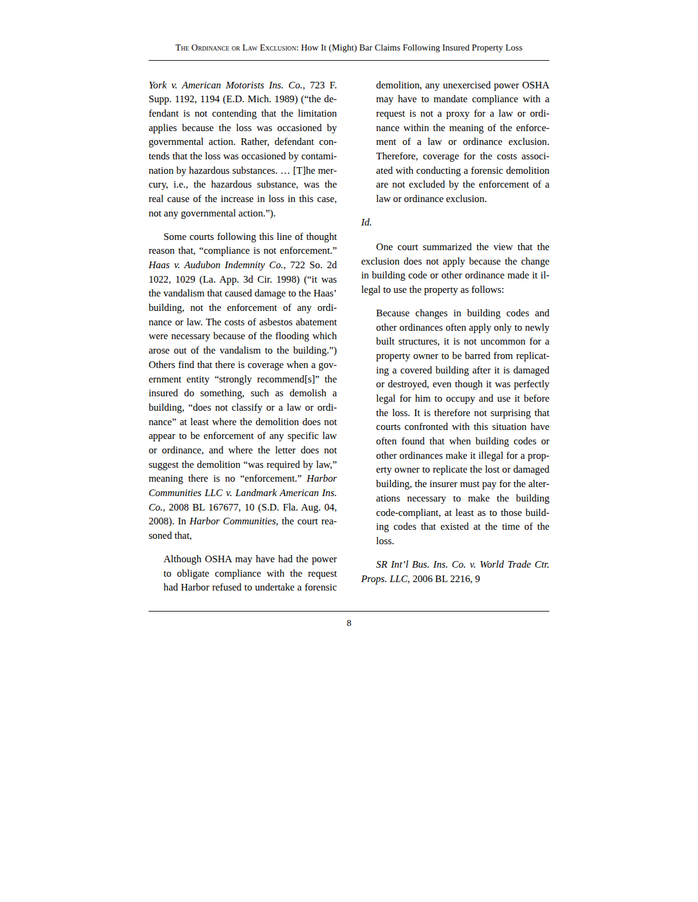The Ordinance or Law Exclusion: How It (Might) Bar Claims Following Insured Property Loss
York v. American Motorists Ins. Co., 723 F. Supp. 1192, 1194 (E.D. Mich. 1989) (“the defendant is not contending that the limitation applies because the loss was occasioned by governmental action. Rather, defendant contends that the loss was occasioned by contamination by hazardous substances. … [T]he mercury, i.e., the hazardous substance, was the real cause of the increase in loss in this case, not any governmental action.”).
Some courts following this line of thought reason that, “compliance is not enforcement.” Haas v. Audubon Indemnity Co., 722 So. 2d 1022, 1029 (La. App. 3d Cir. 1998) (“it was the vandalism that caused damage to the Haas’ building, not the enforcement of any ordinance or law. The costs of asbestos abatement were necessary because of the flooding which arose out of the vandalism to the building.”) Others find that there is coverage when a government entity “strongly recommend[s]” the insured do something, such as demolish a building, “does not classify or a law or ordinance” at least where the demolition does not appear to be enforcement of any specific law or ordinance, and where the letter does not suggest the demolition “was required by law,” meaning there is no “enforcement.” Harbor Communities LLC v. Landmark American Ins. Co., 2008 BL 167677, 10 (S.D. Fla. Aug. 04, 2008). In Harbor Communities, the court reasoned that,
Although OSHA may have had the power to obligate compliance with the request had Harbor refused to undertake a forensic demolition, any unexercised power OSHA may have to mandate compliance with a request is not a proxy for a law or ordinance within the meaning of the enforcement of a law or ordinance exclusion. Therefore, coverage for the costs associated with conducting a forensic demolition are not excluded by the enforcement of a law or ordinance exclusion.
Id.
One court summarized the view that the exclusion does not apply because the change in building code or other ordinance made it illegal to use the property as follows:
Because changes in building codes and other ordinances often apply only to newly built structures, it is not uncommon for a property owner to be barred from replicating a covered building after it is damaged or destroyed, even though it was perfectly legal for him to occupy and use it before the loss. It is therefore not surprising that courts confronted with this situation have often found that when building codes or other ordinances make it illegal for a property owner to replicate the lost or damaged building, the insurer must pay for the alterations necessary to make the building code-compliant, at least as to those building codes that existed at the time of the loss.
SR Int’l Bus. Ins. Co. v. World Trade Ctr. Props. LLC, 2006 BL 2216, 9
8